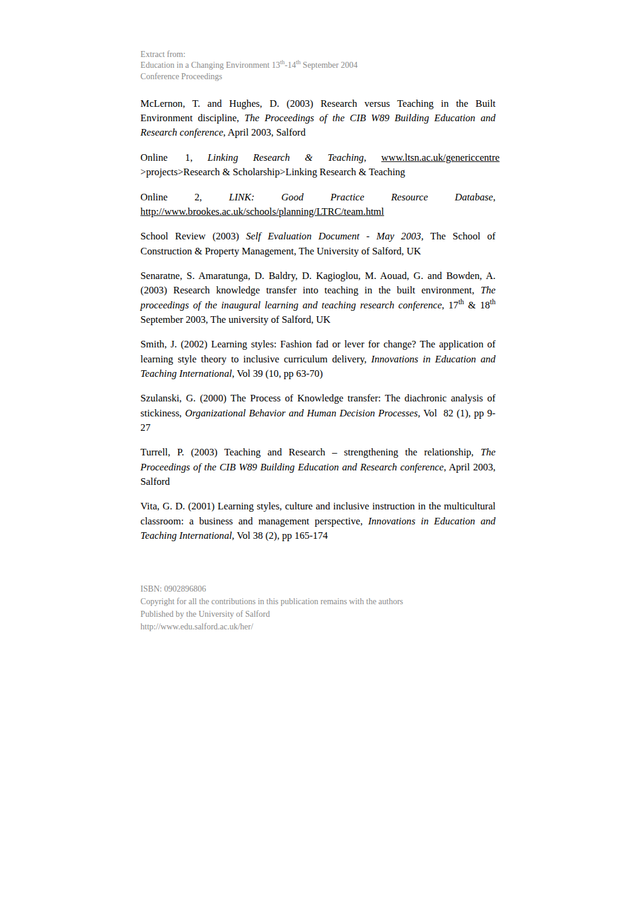Extract from: Education in a Changing Environment 13th-14th September 2004 Conference Proceedings
McLernon, T. and Hughes, D. (2003) Research versus Teaching in the Built Environment discipline, The Proceedings of the CIB W89 Building Education and Research conference, April 2003, Salford
Online 1, Linking Research & Teaching, www.ltsn.ac.uk/genericcentre >projects>Research & Scholarship>Linking Research & Teaching
Online 2, LINK: Good Practice Resource Database, http://www.brookes.ac.uk/schools/planning/LTRC/team.html
School Review (2003) Self Evaluation Document - May 2003, The School of Construction & Property Management, The University of Salford, UK
Senaratne, S. Amaratunga, D. Baldry, D. Kagioglou, M. Aouad, G. and Bowden, A. (2003) Research knowledge transfer into teaching in the built environment, The proceedings of the inaugural learning and teaching research conference, 17th & 18th September 2003, The university of Salford, UK
Smith, J. (2002) Learning styles: Fashion fad or lever for change? The application of learning style theory to inclusive curriculum delivery, Innovations in Education and Teaching International, Vol 39 (10, pp 63-70)
Szulanski, G. (2000) The Process of Knowledge transfer: The diachronic analysis of stickiness, Organizational Behavior and Human Decision Processes, Vol 82 (1), pp 9-27
Turrell, P. (2003) Teaching and Research – strengthening the relationship, The Proceedings of the CIB W89 Building Education and Research conference, April 2003, Salford
Vita, G. D. (2001) Learning styles, culture and inclusive instruction in the multicultural classroom: a business and management perspective, Innovations in Education and Teaching International, Vol 38 (2), pp 165-174
ISBN: 0902896806 Copyright for all the contributions in this publication remains with the authors Published by the University of Salford http://www.edu.salford.ac.uk/her/